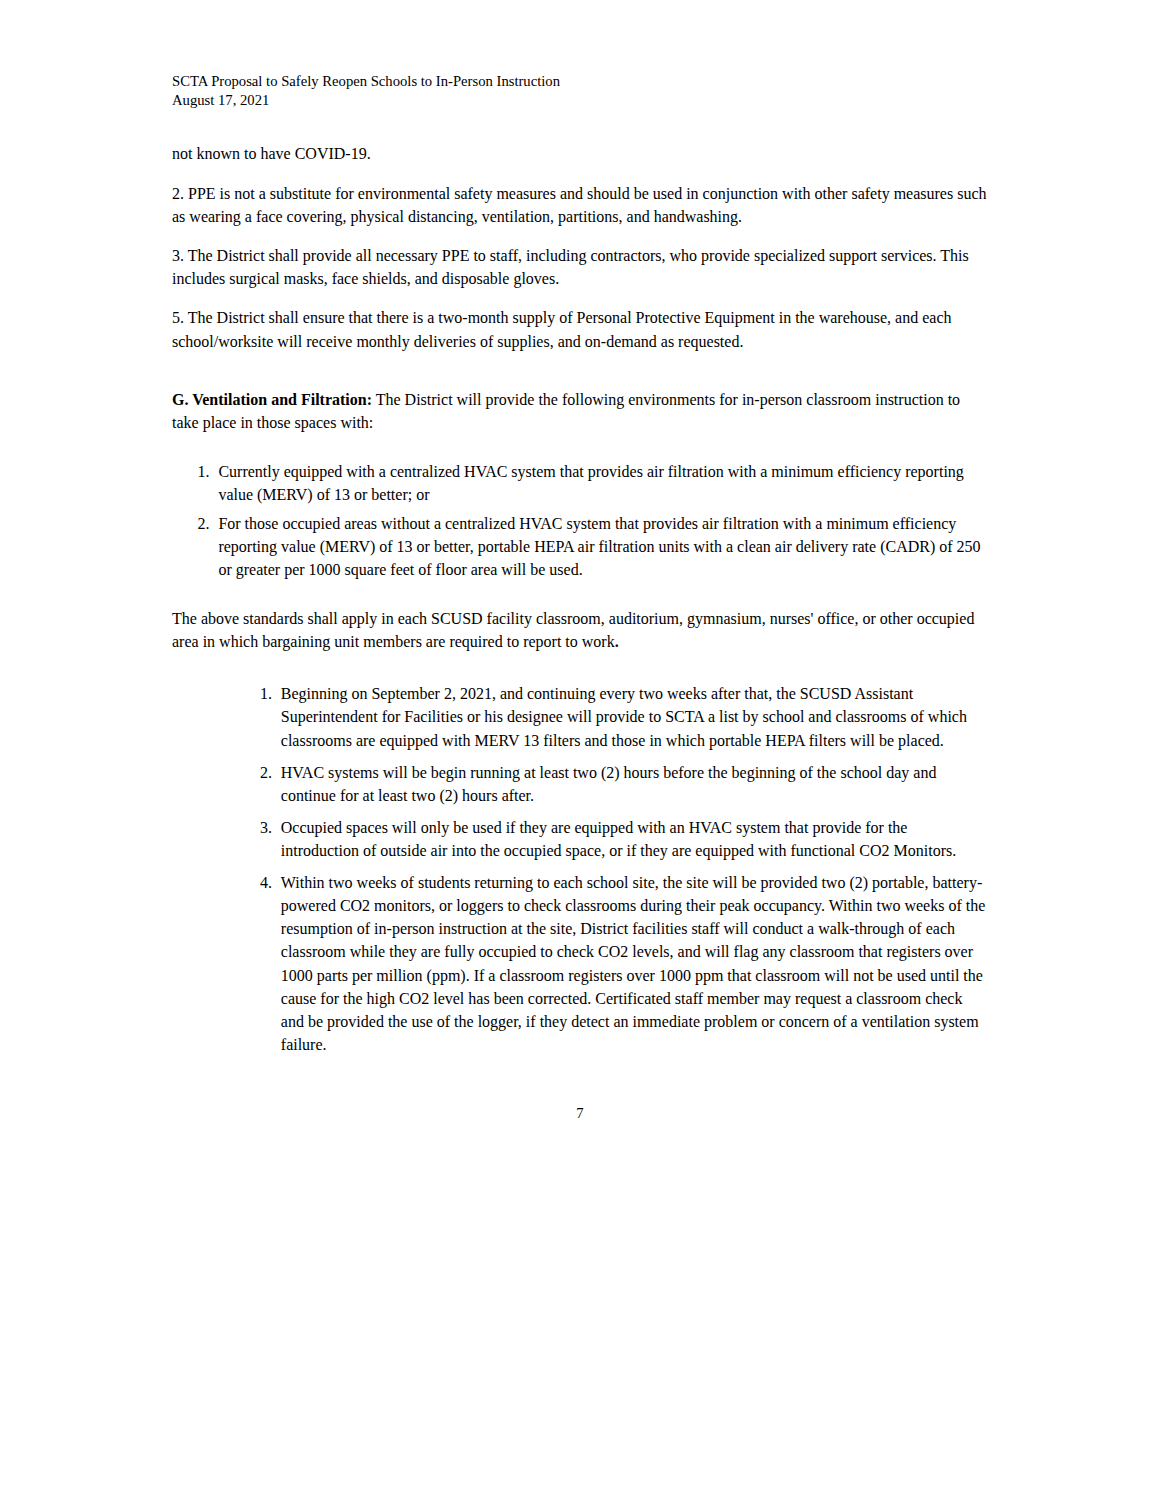SCTA Proposal to Safely Reopen Schools to In-Person Instruction
August 17, 2021
not known to have COVID-19.
2. PPE is not a substitute for environmental safety measures and should be used in conjunction with other safety measures such as wearing a face covering, physical distancing, ventilation, partitions, and handwashing.
3. The District shall provide all necessary PPE to staff, including contractors, who provide specialized support services. This includes surgical masks, face shields, and disposable gloves.
5. The District shall ensure that there is a two-month supply of Personal Protective Equipment in the warehouse, and each school/worksite will receive monthly deliveries of supplies, and on-demand as requested.
G. Ventilation and Filtration: The District will provide the following environments for in-person classroom instruction to take place in those spaces with:
Currently equipped with a centralized HVAC system that provides air filtration with a minimum efficiency reporting value (MERV) of 13 or better; or
For those occupied areas without a centralized HVAC system that provides air filtration with a minimum efficiency reporting value (MERV) of 13 or better, portable HEPA air filtration units with a clean air delivery rate (CADR) of 250 or greater per 1000 square feet of floor area will be used.
The above standards shall apply in each SCUSD facility classroom, auditorium, gymnasium, nurses' office, or other occupied area in which bargaining unit members are required to report to work.
Beginning on September 2, 2021, and continuing every two weeks after that, the SCUSD Assistant Superintendent for Facilities or his designee will provide to SCTA a list by school and classrooms of which classrooms are equipped with MERV 13 filters and those in which portable HEPA filters will be placed.
HVAC systems will be begin running at least two (2) hours before the beginning of the school day and continue for at least two (2) hours after.
Occupied spaces will only be used if they are equipped with an HVAC system that provide for the introduction of outside air into the occupied space, or if they are equipped with functional CO2 Monitors.
Within two weeks of students returning to each school site, the site will be provided two (2) portable, battery-powered CO2 monitors, or loggers to check classrooms during their peak occupancy. Within two weeks of the resumption of in-person instruction at the site, District facilities staff will conduct a walk-through of each classroom while they are fully occupied to check CO2 levels, and will flag any classroom that registers over 1000 parts per million (ppm). If a classroom registers over 1000 ppm that classroom will not be used until the cause for the high CO2 level has been corrected. Certificated staff member may request a classroom check and be provided the use of the logger, if they detect an immediate problem or concern of a ventilation system failure.
7